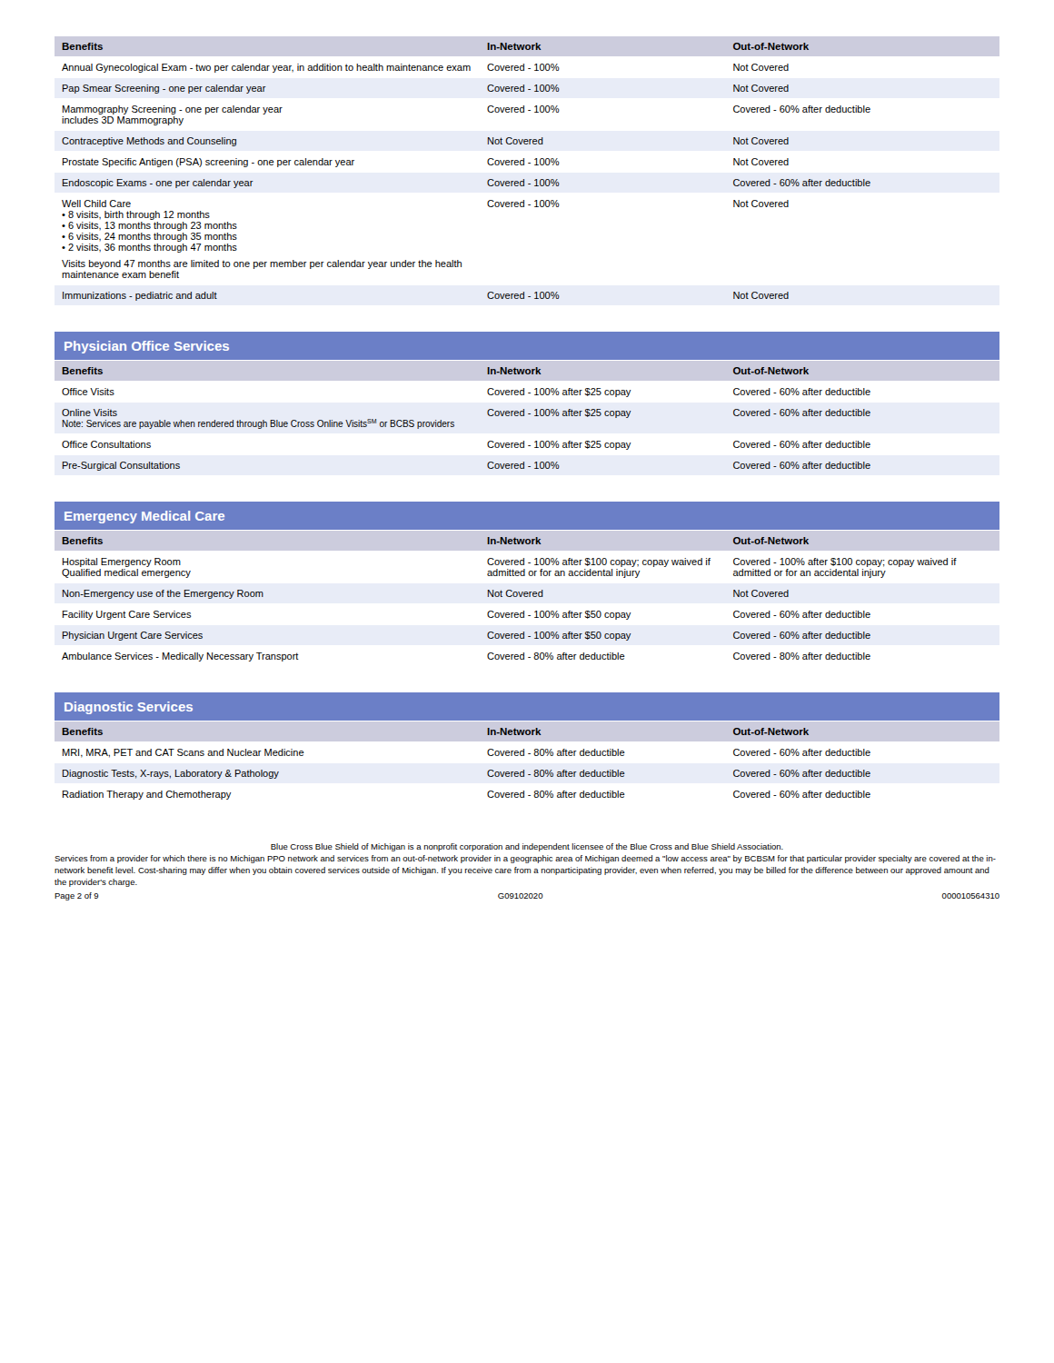| Benefits | In-Network | Out-of-Network |
| --- | --- | --- |
| Annual Gynecological Exam - two per calendar year, in addition to health maintenance exam | Covered - 100% | Not Covered |
| Pap Smear Screening - one per calendar year | Covered - 100% | Not Covered |
| Mammography Screening - one per calendar year includes 3D Mammography | Covered - 100% | Covered - 60% after deductible |
| Contraceptive Methods and Counseling | Not Covered | Not Covered |
| Prostate Specific Antigen (PSA) screening - one per calendar year | Covered - 100% | Not Covered |
| Endoscopic Exams - one per calendar year | Covered - 100% | Covered - 60% after deductible |
| Well Child Care • 8 visits, birth through 12 months • 6 visits, 13 months through 23 months • 6 visits, 24 months through 35 months • 2 visits, 36 months through 47 months Visits beyond 47 months are limited to one per member per calendar year under the health maintenance exam benefit | Covered - 100% | Not Covered |
| Immunizations - pediatric and adult | Covered - 100% | Not Covered |
| Physician Office Services |
| Benefits | In-Network | Out-of-Network |
| Office Visits | Covered - 100% after $25 copay | Covered - 60% after deductible |
| Online Visits Note: Services are payable when rendered through Blue Cross Online Visits SM or BCBS providers | Covered - 100% after $25 copay | Covered - 60% after deductible |
| Office Consultations | Covered - 100% after $25 copay | Covered - 60% after deductible |
| Pre-Surgical Consultations | Covered - 100% | Covered - 60% after deductible |
| Emergency Medical Care |
| Benefits | In-Network | Out-of-Network |
| Hospital Emergency Room Qualified medical emergency | Covered - 100% after $100 copay; copay waived if admitted or for an accidental injury | Covered - 100% after $100 copay; copay waived if admitted or for an accidental injury |
| Non-Emergency use of the Emergency Room | Not Covered | Not Covered |
| Facility Urgent Care Services | Covered - 100% after $50 copay | Covered - 60% after deductible |
| Physician Urgent Care Services | Covered - 100% after $50 copay | Covered - 60% after deductible |
| Ambulance Services - Medically Necessary Transport | Covered - 80% after deductible | Covered - 80% after deductible |
| Diagnostic Services |
| Benefits | In-Network | Out-of-Network |
| MRI, MRA, PET and CAT Scans and Nuclear Medicine | Covered - 80% after deductible | Covered - 60% after deductible |
| Diagnostic Tests, X-rays, Laboratory & Pathology | Covered - 80% after deductible | Covered - 60% after deductible |
| Radiation Therapy and Chemotherapy | Covered - 80% after deductible | Covered - 60% after deductible |
Blue Cross Blue Shield of Michigan is a nonprofit corporation and independent licensee of the Blue Cross and Blue Shield Association.
Services from a provider for which there is no Michigan PPO network and services from an out-of-network provider in a geographic area of Michigan deemed a "low access area" by BCBSM for that particular provider specialty are covered at the in-network benefit level. Cost-sharing may differ when you obtain covered services outside of Michigan. If you receive care from a nonparticipating provider, even when referred, you may be billed for the difference between our approved amount and the provider's charge.
Page 2 of 9 G09102020 000010564310